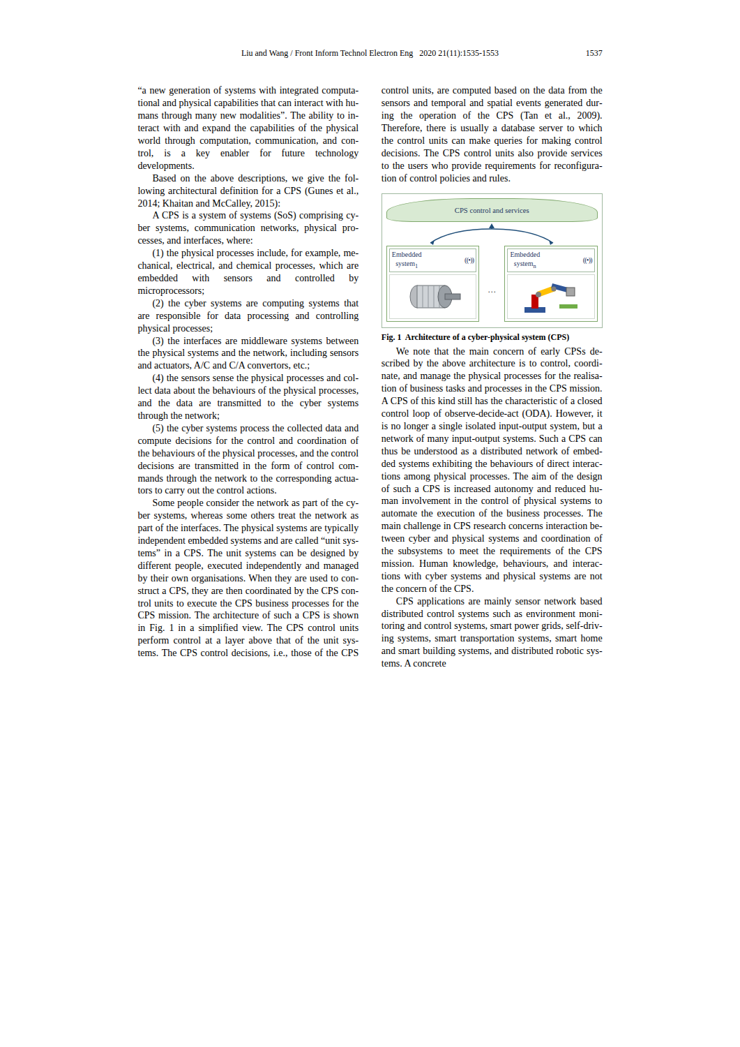Liu and Wang / Front Inform Technol Electron Eng 2020 21(11):1535-1553
1537
“a new generation of systems with integrated computational and physical capabilities that can interact with humans through many new modalities”. The ability to interact with and expand the capabilities of the physical world through computation, communication, and control, is a key enabler for future technology developments.
Based on the above descriptions, we give the following architectural definition for a CPS (Gunes et al., 2014; Khaitan and McCalley, 2015):
A CPS is a system of systems (SoS) comprising cyber systems, communication networks, physical processes, and interfaces, where:
(1) the physical processes include, for example, mechanical, electrical, and chemical processes, which are embedded with sensors and controlled by microprocessors;
(2) the cyber systems are computing systems that are responsible for data processing and controlling physical processes;
(3) the interfaces are middleware systems between the physical systems and the network, including sensors and actuators, A/C and C/A convertors, etc.;
(4) the sensors sense the physical processes and collect data about the behaviours of the physical processes, and the data are transmitted to the cyber systems through the network;
(5) the cyber systems process the collected data and compute decisions for the control and coordination of the behaviours of the physical processes, and the control decisions are transmitted in the form of control commands through the network to the corresponding actuators to carry out the control actions.
Some people consider the network as part of the cyber systems, whereas some others treat the network as part of the interfaces. The physical systems are typically independent embedded systems and are called “unit systems” in a CPS. The unit systems can be designed by different people, executed independently and managed by their own organisations. When they are used to construct a CPS, they are then coordinated by the CPS control units to execute the CPS business processes for the CPS mission. The architecture of such a CPS is shown in Fig. 1 in a simplified view. The CPS control units perform control at a layer above that of the unit systems. The CPS control decisions, i.e., those of the CPS control units, are computed based on the data from the sensors and temporal and spatial events generated during the operation of the CPS (Tan et al., 2009). Therefore, there is usually a database server to which the control units can make queries for making control decisions. The CPS control units also provide services to the users who provide requirements for reconfiguration of control policies and rules.
CPS control and services
Embedded
system1((•))
…
Embedded
systemn((•))
Fig. 1 Architecture of a cyber-physical system (CPS)
We note that the main concern of early CPSs described by the above architecture is to control, coordinate, and manage the physical processes for the realisation of business tasks and processes in the CPS mission. A CPS of this kind still has the characteristic of a closed control loop of observe-decide-act (ODA). However, it is no longer a single isolated input-output system, but a network of many input-output systems. Such a CPS can thus be understood as a distributed network of embedded systems exhibiting the behaviours of direct interactions among physical processes. The aim of the design of such a CPS is increased autonomy and reduced human involvement in the control of physical systems to automate the execution of the business processes. The main challenge in CPS research concerns interaction between cyber and physical systems and coordination of the subsystems to meet the requirements of the CPS mission. Human knowledge, behaviours, and interactions with cyber systems and physical systems are not the concern of the CPS.
CPS applications are mainly sensor network based distributed control systems such as environment monitoring and control systems, smart power grids, self-driving systems, smart transportation systems, smart home and smart building systems, and distributed robotic systems. A concrete